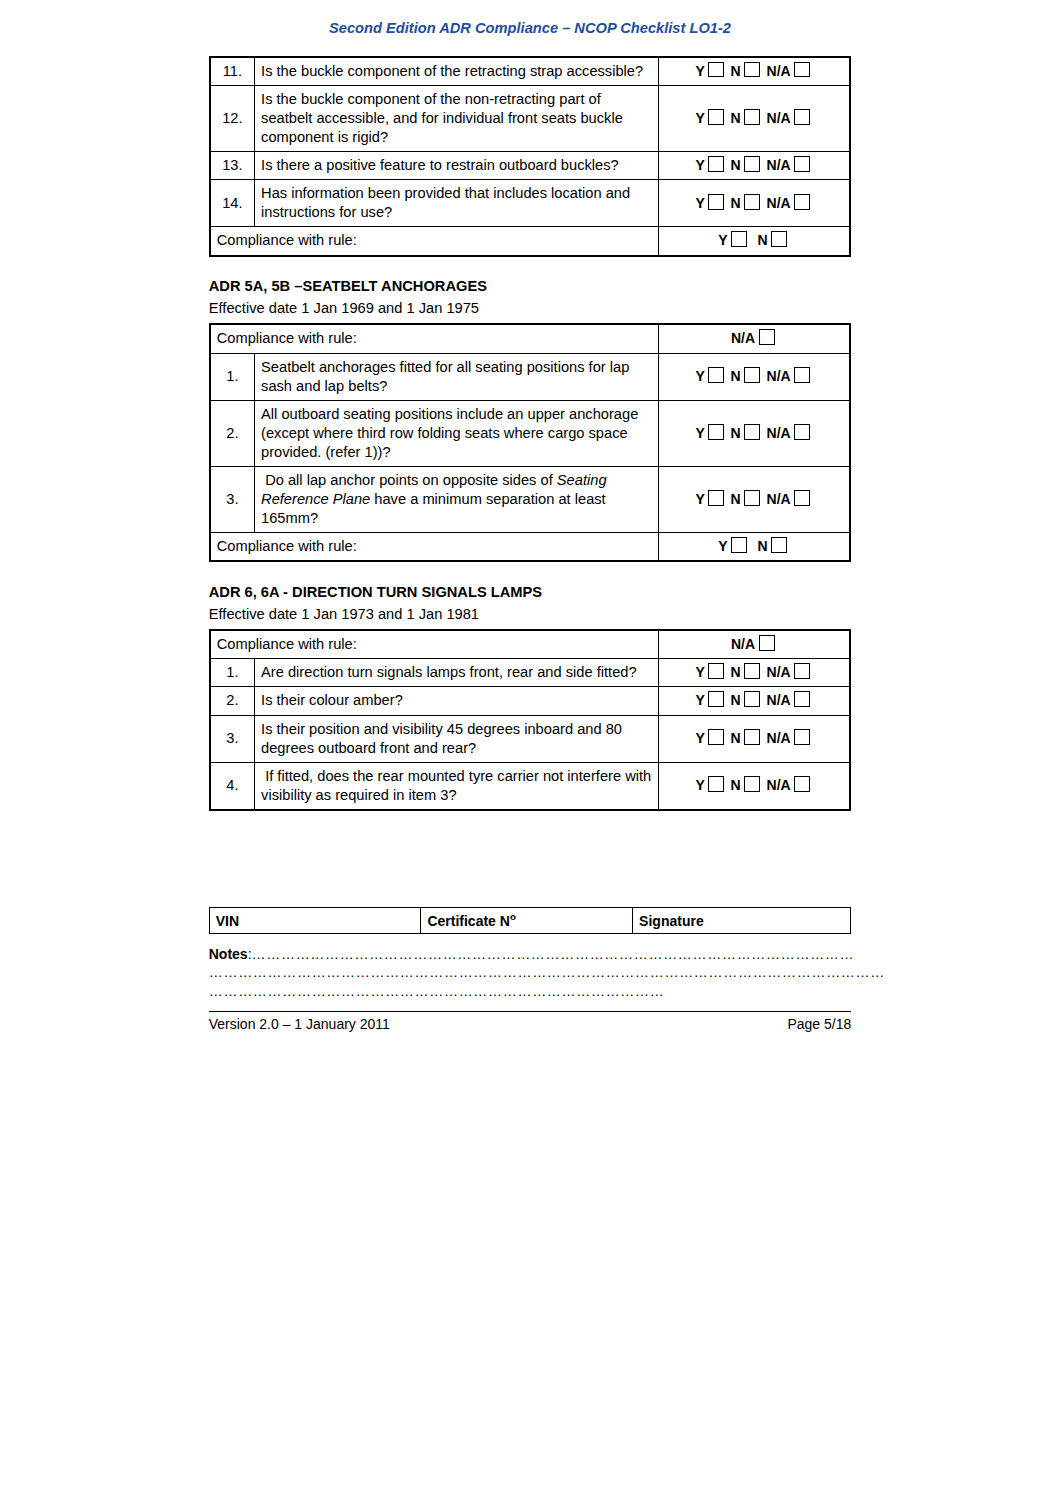Second Edition ADR Compliance – NCOP Checklist LO1-2
| 11. | Is the buckle component of the retracting strap accessible? | Y N N/A |
| 12. | Is the buckle component of the non-retracting part of seatbelt accessible, and for individual front seats buckle component is rigid? | Y N N/A |
| 13. | Is there a positive feature to restrain outboard buckles? | Y N N/A |
| 14. | Has information been provided that includes location and instructions for use? | Y N N/A |
| Compliance with rule: | Y N |
ADR 5A, 5B –SEATBELT ANCHORAGES
Effective date 1 Jan 1969 and 1 Jan 1975
| Compliance with rule: | N/A |
| 1. | Seatbelt anchorages fitted for all seating positions for lap sash and lap belts? | Y N N/A |
| 2. | All outboard seating positions include an upper anchorage (except where third row folding seats where cargo space provided. (refer 1))? | Y N N/A |
| 3. | Do all lap anchor points on opposite sides of Seating Reference Plane have a minimum separation at least 165mm? | Y N N/A |
| Compliance with rule: | Y N |
ADR 6, 6A - DIRECTION TURN SIGNALS LAMPS
Effective date 1 Jan 1973 and 1 Jan 1981
| Compliance with rule: | N/A |
| 1. | Are direction turn signals lamps front, rear and side fitted? | Y N N/A |
| 2. | Is their colour amber? | Y N N/A |
| 3. | Is their position and visibility 45 degrees inboard and 80 degrees outboard front and rear? | Y N N/A |
| 4. | If fitted, does the rear mounted tyre carrier not interfere with visibility as required in item 3? | Y N N/A |
| VIN | Certificate N o | Signature |
Notes:……………………………………………………………………………………………………………
…………………………………………………………………………………………………………………………
…………………………………………………………………………………
Version 2.0 – 1 January 2011 Page 5/18